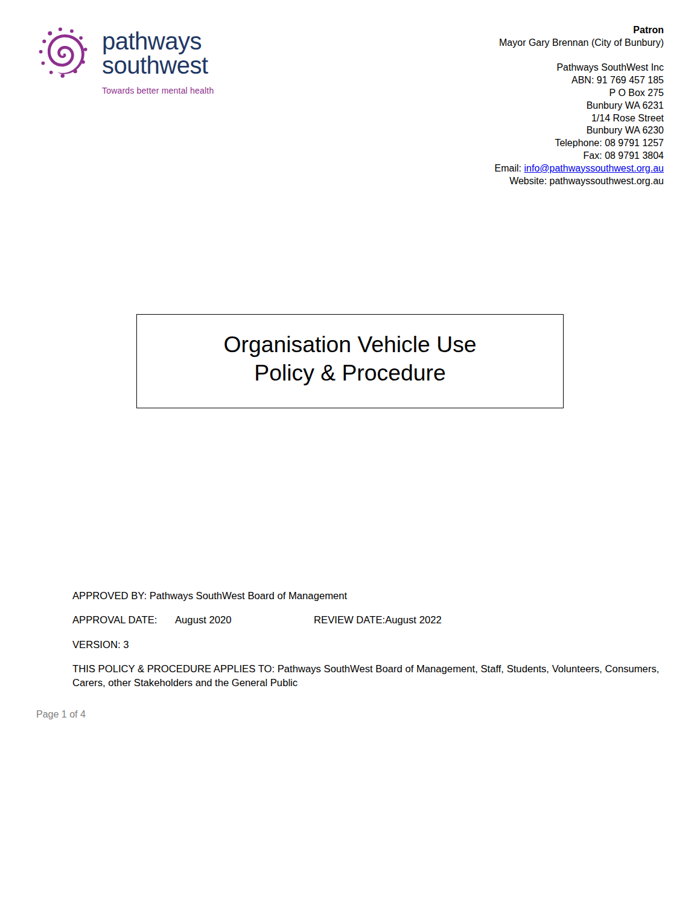pathways southwest
Towards better mental health
Patron
Mayor Gary Brennan (City of Bunbury)
Pathways SouthWest Inc
ABN: 91 769 457 185
P O Box 275
Bunbury WA 6231
1/14 Rose Street
Bunbury WA 6230
Telephone: 08 9791 1257
Fax: 08 9791 3804
Email: info@pathwayssouthwest.org.au
Website: pathwayssouthwest.org.au
Organisation Vehicle Use
Policy & Procedure
APPROVED BY: Pathways SouthWest Board of Management
APPROVAL DATE:
August 2020
REVIEW DATE:August 2022
VERSION: 3
THIS POLICY & PROCEDURE APPLIES TO: Pathways SouthWest Board of Management, Staff, Students, Volunteers, Consumers, Carers, other Stakeholders and the General Public
Page 1 of 4